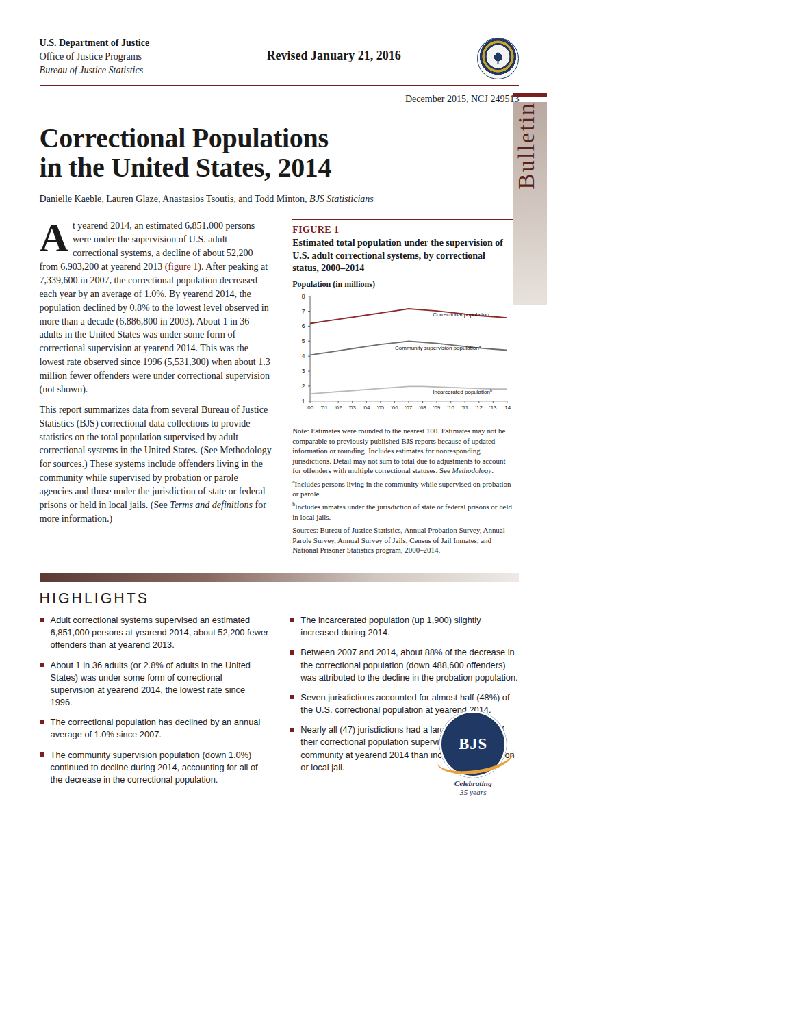Bulletin
U.S. Department of Justice
Office of Justice Programs
Bureau of Justice Statistics
Revised January 21, 2016
December 2015, NCJ 249513
Correctional Populations
in the United States, 2014
Danielle Kaeble, Lauren Glaze, Anastasios Tsoutis, and Todd Minton, BJS Statisticians
At yearend 2014, an estimated 6,851,000 persons were under the supervision of U.S. adult correctional systems, a decline of about 52,200 from 6,903,200 at yearend 2013 (figure 1). After peaking at 7,339,600 in 2007, the correctional population decreased each year by an average of 1.0%. By yearend 2014, the population declined by 0.8% to the lowest level observed in more than a decade (6,886,800 in 2003). About 1 in 36 adults in the United States was under some form of correctional supervision at yearend 2014. This was the lowest rate observed since 1996 (5,531,300) when about 1.3 million fewer offenders were under correctional supervision (not shown).
This report summarizes data from several Bureau of Justice Statistics (BJS) correctional data collections to provide statistics on the total population supervised by adult correctional systems in the United States. (See Methodology for sources.) These systems include offenders living in the community while supervised by probation or parole agencies and those under the jurisdiction of state or federal prisons or held in local jails. (See Terms and definitions for more information.)
FIGURE 1
Estimated total population under the supervision of U.S. adult correctional systems, by correctional status, 2000–2014
Population (in millions)
8 7 6 5 4 3 2 1 '00 '01 '02 '03 '04 '05 '06 '07 '08 '09 '10 '11 '12 '13 '14 Correctional population Community supervision populationa Incarcerated populationb
Note: Estimates were rounded to the nearest 100. Estimates may not be comparable to previously published BJS reports because of updated information or rounding. Includes estimates for nonresponding jurisdictions. Detail may not sum to total due to adjustments to account for offenders with multiple correctional statuses. See Methodology.
aIncludes persons living in the community while supervised on probation or parole.
bIncludes inmates under the jurisdiction of state or federal prisons or held in local jails.
Sources: Bureau of Justice Statistics, Annual Probation Survey, Annual Parole Survey, Annual Survey of Jails, Census of Jail Inmates, and National Prisoner Statistics program, 2000–2014.
HIGHLIGHTS
Adult correctional systems supervised an estimated 6,851,000 persons at yearend 2014, about 52,200 fewer offenders than at yearend 2013.
About 1 in 36 adults (or 2.8% of adults in the United States) was under some form of correctional supervision at yearend 2014, the lowest rate since 1996.
The correctional population has declined by an annual average of 1.0% since 2007.
The community supervision population (down 1.0%) continued to decline during 2014, accounting for all of the decrease in the correctional population.
The incarcerated population (up 1,900) slightly increased during 2014.
Between 2007 and 2014, about 88% of the decrease in the correctional population (down 488,600 offenders) was attributed to the decline in the probation population.
Seven jurisdictions accounted for almost half (48%) of the U.S. correctional population at yearend 2014.
Nearly all (47) jurisdictions had a larger proportion of their correctional population supervised in the community at yearend 2014 than incarcerated in prison or local jail.
BJS
Celebrating
35 years